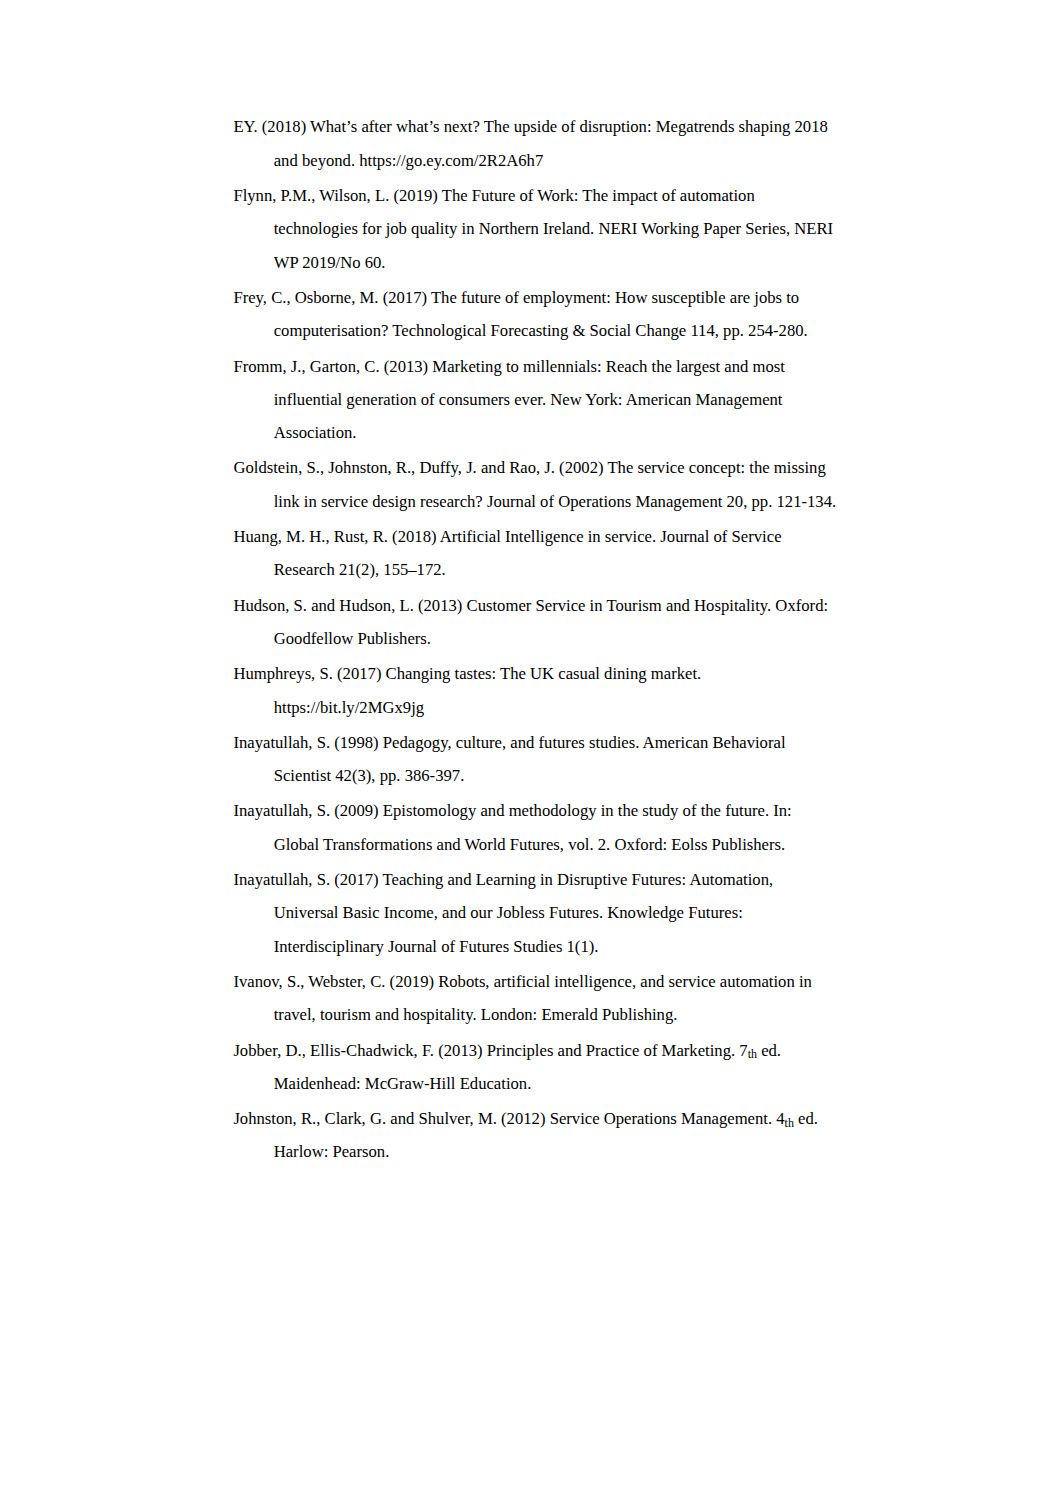EY. (2018) What’s after what’s next? The upside of disruption: Megatrends shaping 2018 and beyond. https://go.ey.com/2R2A6h7
Flynn, P.M., Wilson, L. (2019) The Future of Work: The impact of automation technologies for job quality in Northern Ireland. NERI Working Paper Series, NERI WP 2019/No 60.
Frey, C., Osborne, M. (2017) The future of employment: How susceptible are jobs to computerisation? Technological Forecasting & Social Change 114, pp. 254-280.
Fromm, J., Garton, C. (2013) Marketing to millennials: Reach the largest and most influential generation of consumers ever. New York: American Management Association.
Goldstein, S., Johnston, R., Duffy, J. and Rao, J. (2002) The service concept: the missing link in service design research? Journal of Operations Management 20, pp. 121-134.
Huang, M. H., Rust, R. (2018) Artificial Intelligence in service. Journal of Service Research 21(2), 155–172.
Hudson, S. and Hudson, L. (2013) Customer Service in Tourism and Hospitality. Oxford: Goodfellow Publishers.
Humphreys, S. (2017) Changing tastes: The UK casual dining market. https://bit.ly/2MGx9jg
Inayatullah, S. (1998) Pedagogy, culture, and futures studies. American Behavioral Scientist 42(3), pp. 386-397.
Inayatullah, S. (2009) Epistomology and methodology in the study of the future. In: Global Transformations and World Futures, vol. 2. Oxford: Eolss Publishers.
Inayatullah, S. (2017) Teaching and Learning in Disruptive Futures: Automation, Universal Basic Income, and our Jobless Futures. Knowledge Futures: Interdisciplinary Journal of Futures Studies 1(1).
Ivanov, S., Webster, C. (2019) Robots, artificial intelligence, and service automation in travel, tourism and hospitality. London: Emerald Publishing.
Jobber, D., Ellis-Chadwick, F. (2013) Principles and Practice of Marketing. 7th ed. Maidenhead: McGraw-Hill Education.
Johnston, R., Clark, G. and Shulver, M. (2012) Service Operations Management. 4th ed. Harlow: Pearson.